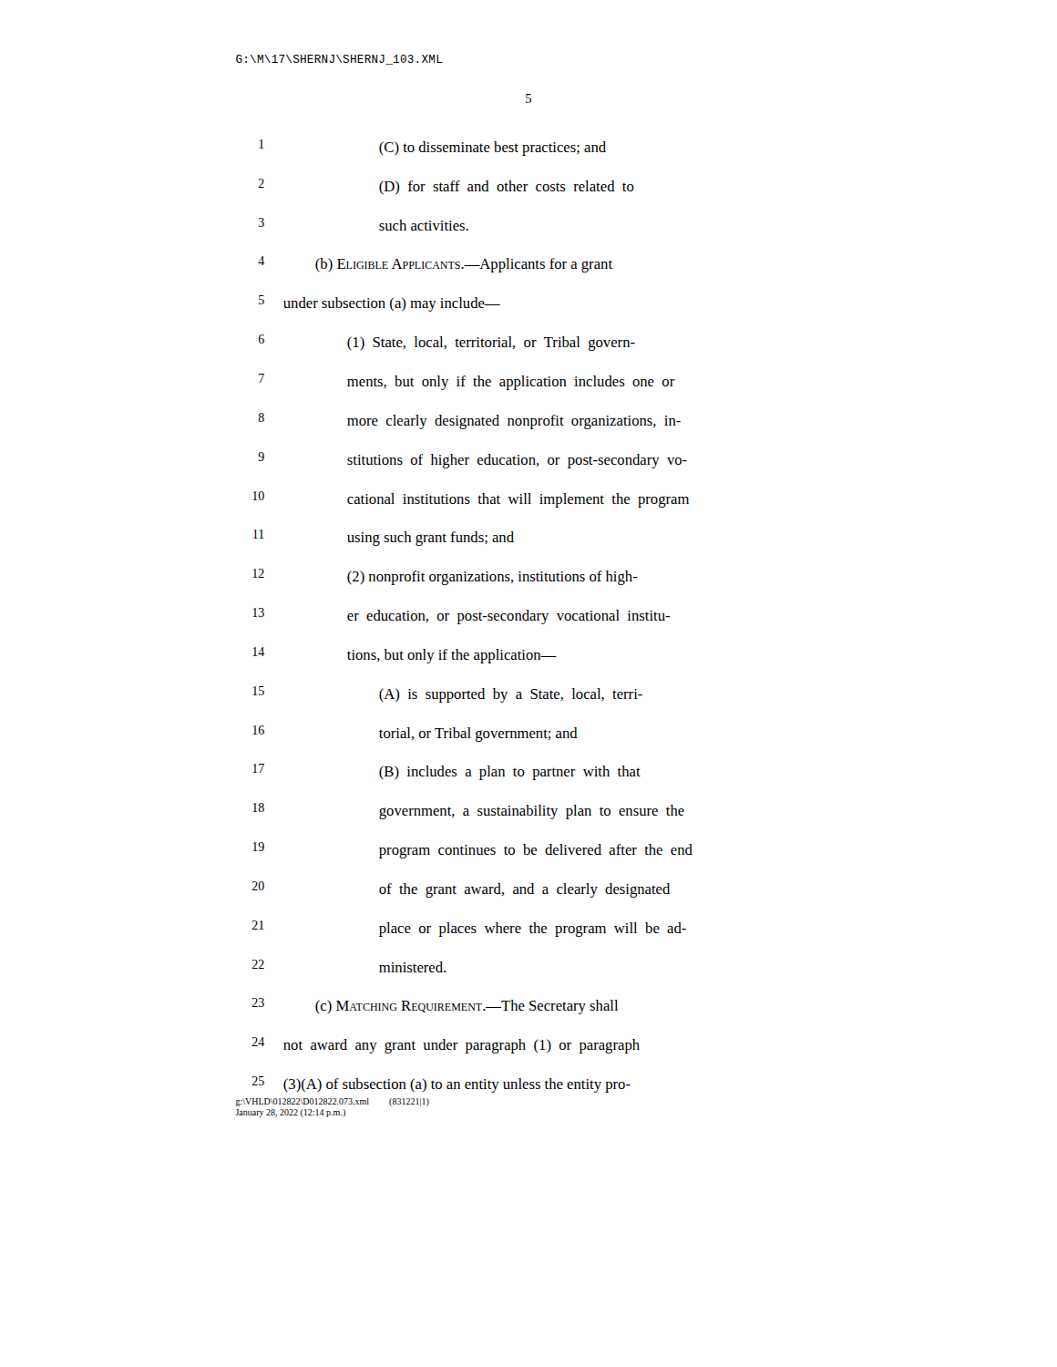G:\M\17\SHERNJ\SHERNJ_103.XML
5
| 1 | (C) to disseminate best practices; and |
| 2 | (D) for staff and other costs related to |
| 3 | such activities. |
| 4 | (b) Eligible Applicants. —Applicants for a grant |
| 5 | under subsection (a) may include— |
| 6 | (1) State, local, territorial, or Tribal govern- |
| 7 | ments, but only if the application includes one or |
| 8 | more clearly designated nonprofit organizations, in- |
| 9 | stitutions of higher education, or post-secondary vo- |
| 10 | cational institutions that will implement the program |
| 11 | using such grant funds; and |
| 12 | (2) nonprofit organizations, institutions of high- |
| 13 | er education, or post-secondary vocational institu- |
| 14 | tions, but only if the application— |
| 15 | (A) is supported by a State, local, terri- |
| 16 | torial, or Tribal government; and |
| 17 | (B) includes a plan to partner with that |
| 18 | government, a sustainability plan to ensure the |
| 19 | program continues to be delivered after the end |
| 20 | of the grant award, and a clearly designated |
| 21 | place or places where the program will be ad- |
| 22 | ministered. |
| 23 | (c) Matching Requirement. —The Secretary shall |
| 24 | not award any grant under paragraph (1) or paragraph |
| 25 | (3)(A) of subsection (a) to an entity unless the entity pro- |
g:\VHLD\012822\D012822.073.xml (831221|1)
January 28, 2022 (12:14 p.m.)